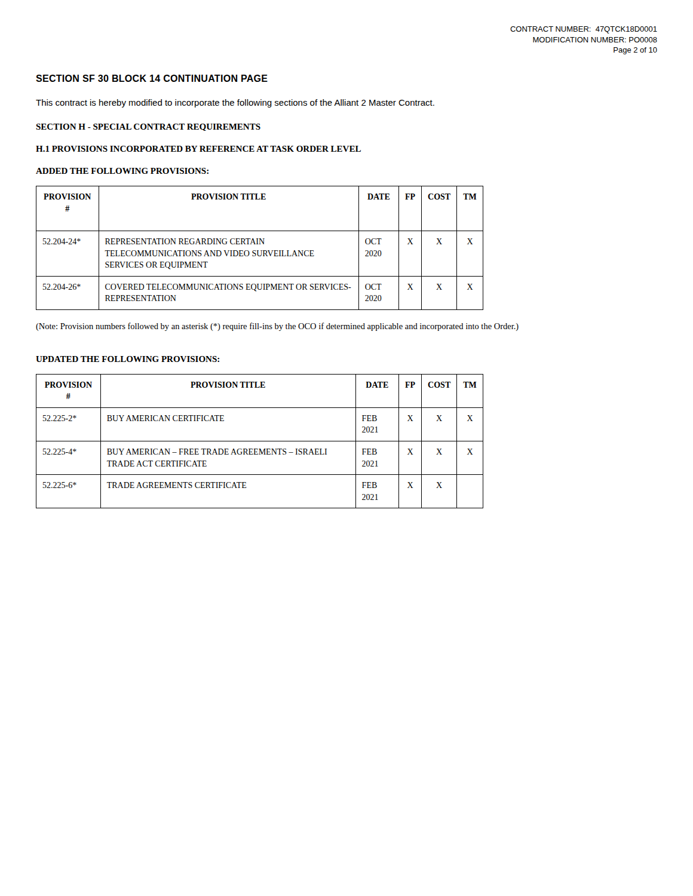CONTRACT NUMBER: 47QTCK18D0001
MODIFICATION NUMBER: PO0008
Page 2 of 10
SECTION SF 30 BLOCK 14 CONTINUATION PAGE
This contract is hereby modified to incorporate the following sections of the Alliant 2 Master Contract.
SECTION H - SPECIAL CONTRACT REQUIREMENTS
H.1 PROVISIONS INCORPORATED BY REFERENCE AT TASK ORDER LEVEL
ADDED THE FOLLOWING PROVISIONS:
| PROVISION # | PROVISION TITLE | DATE | FP | COST | TM |
| --- | --- | --- | --- | --- | --- |
| 52.204-24* | REPRESENTATION REGARDING CERTAIN TELECOMMUNICATIONS AND VIDEO SURVEILLANCE SERVICES OR EQUIPMENT | OCT 2020 | X | X | X |
| 52.204-26* | COVERED TELECOMMUNICATIONS EQUIPMENT OR SERVICES-REPRESENTATION | OCT 2020 | X | X | X |
(Note: Provision numbers followed by an asterisk (*) require fill-ins by the OCO if determined applicable and incorporated into the Order.)
UPDATED THE FOLLOWING PROVISIONS:
| PROVISION # | PROVISION TITLE | DATE | FP | COST | TM |
| --- | --- | --- | --- | --- | --- |
| 52.225-2* | BUY AMERICAN CERTIFICATE | FEB 2021 | X | X | X |
| 52.225-4* | BUY AMERICAN – FREE TRADE AGREEMENTS – ISRAELI TRADE ACT CERTIFICATE | FEB 2021 | X | X | X |
| 52.225-6* | TRADE AGREEMENTS CERTIFICATE | FEB 2021 | X | X | |